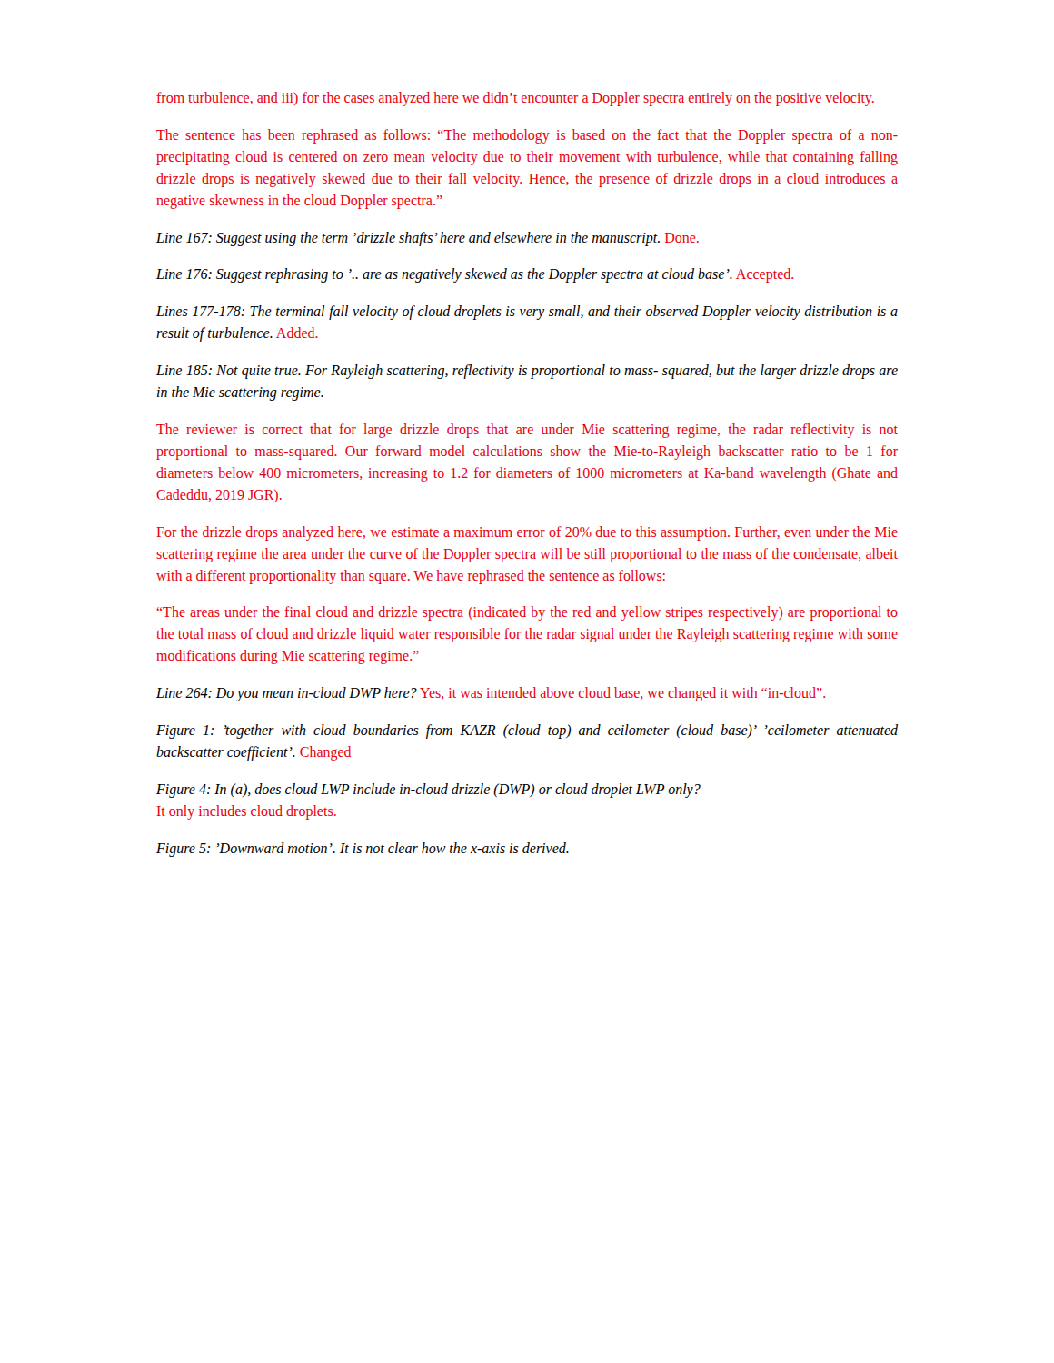from turbulence, and iii) for the cases analyzed here we didn’t encounter a Doppler spectra entirely on the positive velocity.
The sentence has been rephrased as follows: “The methodology is based on the fact that the Doppler spectra of a non-precipitating cloud is centered on zero mean velocity due to their movement with turbulence, while that containing falling drizzle drops is negatively skewed due to their fall velocity. Hence, the presence of drizzle drops in a cloud introduces a negative skewness in the cloud Doppler spectra.”
Line 167: Suggest using the term ’drizzle shafts’ here and elsewhere in the manuscript. Done.
Line 176: Suggest rephrasing to ’.. are as negatively skewed as the Doppler spectra at cloud base’. Accepted.
Lines 177-178: The terminal fall velocity of cloud droplets is very small, and their observed Doppler velocity distribution is a result of turbulence. Added.
Line 185: Not quite true. For Rayleigh scattering, reflectivity is proportional to mass- squared, but the larger drizzle drops are in the Mie scattering regime.
The reviewer is correct that for large drizzle drops that are under Mie scattering regime, the radar reflectivity is not proportional to mass-squared. Our forward model calculations show the Mie-to-Rayleigh backscatter ratio to be 1 for diameters below 400 micrometers, increasing to 1.2 for diameters of 1000 micrometers at Ka-band wavelength (Ghate and Cadeddu, 2019 JGR).
For the drizzle drops analyzed here, we estimate a maximum error of 20% due to this assumption. Further, even under the Mie scattering regime the area under the curve of the Doppler spectra will be still proportional to the mass of the condensate, albeit with a different proportionality than square. We have rephrased the sentence as follows:
“The areas under the final cloud and drizzle spectra (indicated by the red and yellow stripes respectively) are proportional to the total mass of cloud and drizzle liquid water responsible for the radar signal under the Rayleigh scattering regime with some modifications during Mie scattering regime.”
Line 264: Do you mean in-cloud DWP here? Yes, it was intended above cloud base, we changed it with “in-cloud”.
Figure 1: ’together with cloud boundaries from KAZR (cloud top) and ceilometer (cloud base)’ ’ceilometer attenuated backscatter coefficient’. Changed
Figure 4: In (a), does cloud LWP include in-cloud drizzle (DWP) or cloud droplet LWP only?
It only includes cloud droplets.
Figure 5: ’Downward motion’. It is not clear how the x-axis is derived.